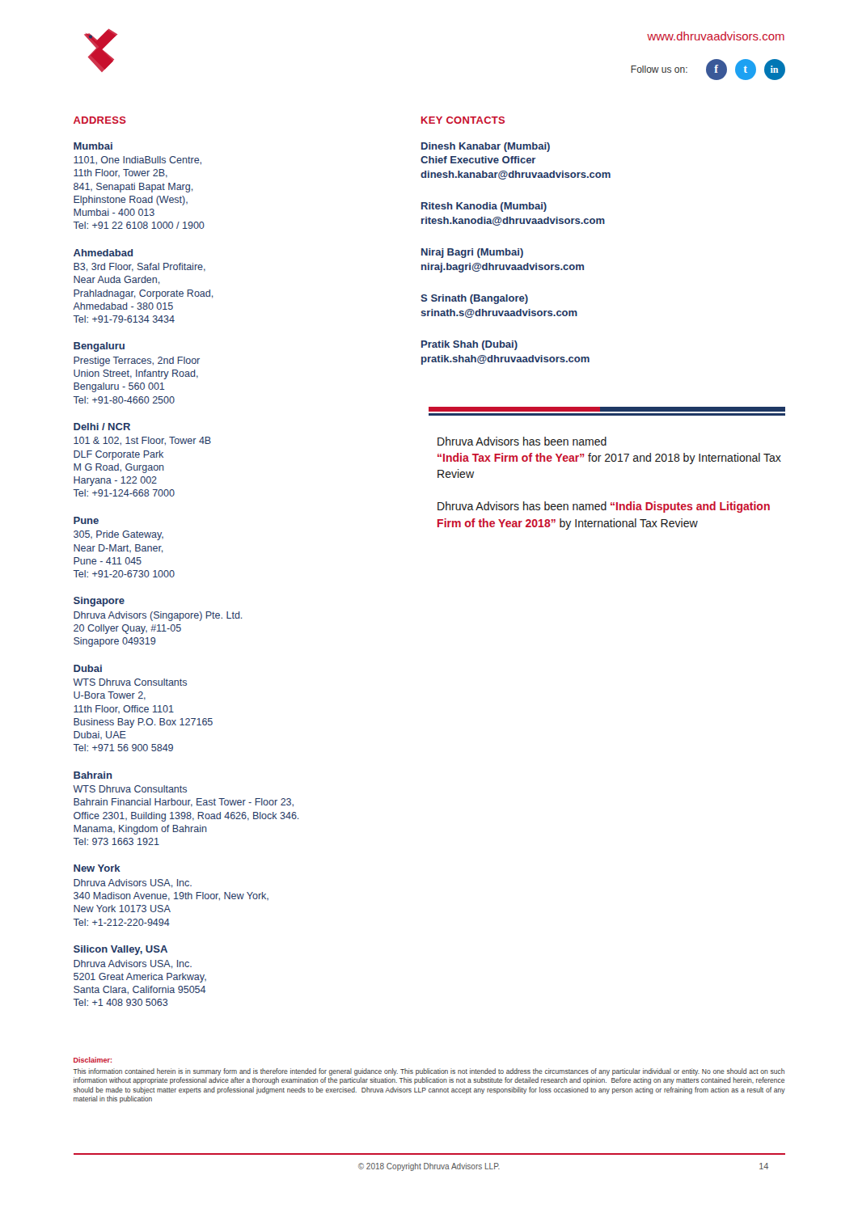www.dhruvaadvisors.com
Follow us on: f t in
ADDRESS
Mumbai
1101, One IndiaBulls Centre,
11th Floor, Tower 2B,
841, Senapati Bapat Marg,
Elphinstone Road (West),
Mumbai - 400 013
Tel: +91 22 6108 1000 / 1900
Ahmedabad
B3, 3rd Floor, Safal Profitaire,
Near Auda Garden,
Prahladnagar, Corporate Road,
Ahmedabad - 380 015
Tel: +91-79-6134 3434
Bengaluru
Prestige Terraces, 2nd Floor
Union Street, Infantry Road,
Bengaluru - 560 001
Tel: +91-80-4660 2500
Delhi / NCR
101 & 102, 1st Floor, Tower 4B
DLF Corporate Park
M G Road, Gurgaon
Haryana - 122 002
Tel: +91-124-668 7000
Pune
305, Pride Gateway,
Near D-Mart, Baner,
Pune - 411 045
Tel: +91-20-6730 1000
Singapore
Dhruva Advisors (Singapore) Pte. Ltd.
20 Collyer Quay, #11-05
Singapore 049319
Dubai
WTS Dhruva Consultants
U-Bora Tower 2,
11th Floor, Office 1101
Business Bay P.O. Box 127165
Dubai, UAE
Tel: +971 56 900 5849
Bahrain
WTS Dhruva Consultants
Bahrain Financial Harbour, East Tower - Floor 23,
Office 2301, Building 1398, Road 4626, Block 346.
Manama, Kingdom of Bahrain
Tel: 973 1663 1921
New York
Dhruva Advisors USA, Inc.
340 Madison Avenue, 19th Floor, New York,
New York 10173 USA
Tel: +1-212-220-9494
Silicon Valley, USA
Dhruva Advisors USA, Inc.
5201 Great America Parkway,
Santa Clara, California 95054
Tel: +1 408 930 5063
KEY CONTACTS
Dinesh Kanabar (Mumbai)
Chief Executive Officer
dinesh.kanabar@dhruvaadvisors.com
Ritesh Kanodia (Mumbai)
ritesh.kanodia@dhruvaadvisors.com
Niraj Bagri (Mumbai)
niraj.bagri@dhruvaadvisors.com
S Srinath (Bangalore)
srinath.s@dhruvaadvisors.com
Pratik Shah (Dubai)
pratik.shah@dhruvaadvisors.com
Dhruva Advisors has been named
“India Tax Firm of the Year” for 2017 and 2018 by International Tax Review
Dhruva Advisors has been named “India Disputes and Litigation Firm of the Year 2018” by International Tax Review
Disclaimer:
This information contained herein is in summary form and is therefore intended for general guidance only. This publication is not intended to address the circumstances of any particular individual or entity. No one should act on such information without appropriate professional advice after a thorough examination of the particular situation. This publication is not a substitute for detailed research and opinion. Before acting on any matters contained herein, reference should be made to subject matter experts and professional judgment needs to be exercised. Dhruva Advisors LLP cannot accept any responsibility for loss occasioned to any person acting or refraining from action as a result of any material in this publication
© 2018 Copyright Dhruva Advisors LLP. 14